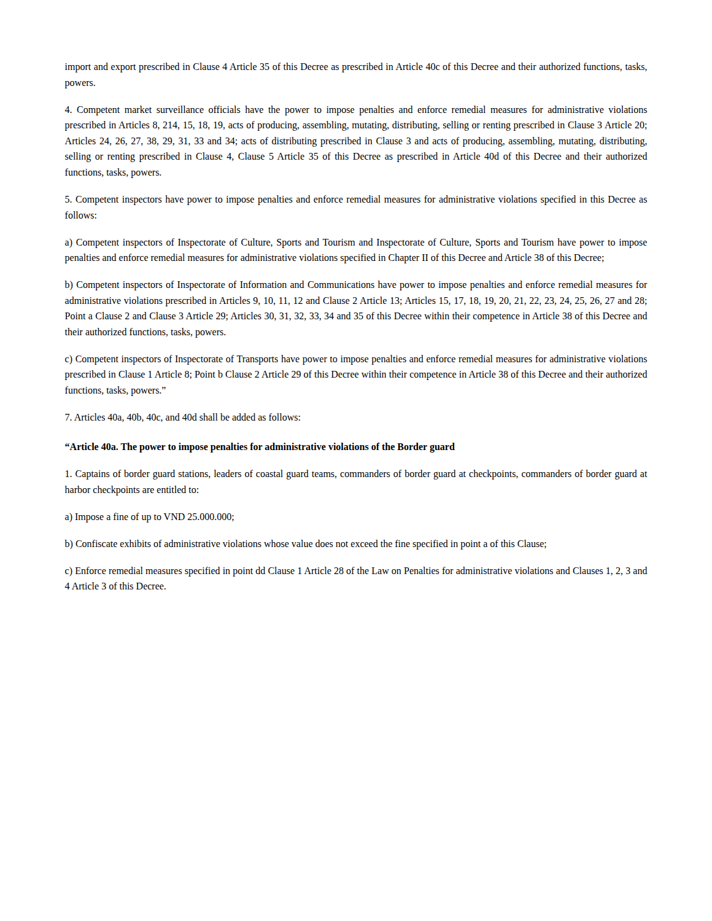import and export prescribed in Clause 4 Article 35 of this Decree as prescribed in Article 40c of this Decree and their authorized functions, tasks, powers.
4. Competent market surveillance officials have the power to impose penalties and enforce remedial measures for administrative violations prescribed in Articles 8, 214, 15, 18, 19, acts of producing, assembling, mutating, distributing, selling or renting prescribed in Clause 3 Article 20; Articles 24, 26, 27, 38, 29, 31, 33 and 34; acts of distributing prescribed in Clause 3 and acts of producing, assembling, mutating, distributing, selling or renting prescribed in Clause 4, Clause 5 Article 35 of this Decree as prescribed in Article 40d of this Decree and their authorized functions, tasks, powers.
5. Competent inspectors have power to impose penalties and enforce remedial measures for administrative violations specified in this Decree as follows:
a) Competent inspectors of Inspectorate of Culture, Sports and Tourism and Inspectorate of Culture, Sports and Tourism have power to impose penalties and enforce remedial measures for administrative violations specified in Chapter II of this Decree and Article 38 of this Decree;
b) Competent inspectors of Inspectorate of Information and Communications have power to impose penalties and enforce remedial measures for administrative violations prescribed in Articles 9, 10, 11, 12 and Clause 2 Article 13; Articles 15, 17, 18, 19, 20, 21, 22, 23, 24, 25, 26, 27 and 28; Point a Clause 2 and Clause 3 Article 29; Articles 30, 31, 32, 33, 34 and 35 of this Decree within their competence in Article 38 of this Decree and their authorized functions, tasks, powers.
c) Competent inspectors of Inspectorate of Transports have power to impose penalties and enforce remedial measures for administrative violations prescribed in Clause 1 Article 8; Point b Clause 2 Article 29 of this Decree within their competence in Article 38 of this Decree and their authorized functions, tasks, powers.”
7. Articles 40a, 40b, 40c, and 40d shall be added as follows:
“Article 40a. The power to impose penalties for administrative violations of the Border guard
1. Captains of border guard stations, leaders of coastal guard teams, commanders of border guard at checkpoints, commanders of border guard at harbor checkpoints are entitled to:
a) Impose a fine of up to VND 25.000.000;
b) Confiscate exhibits of administrative violations whose value does not exceed the fine specified in point a of this Clause;
c) Enforce remedial measures specified in point dd Clause 1 Article 28 of the Law on Penalties for administrative violations and Clauses 1, 2, 3 and 4 Article 3 of this Decree.